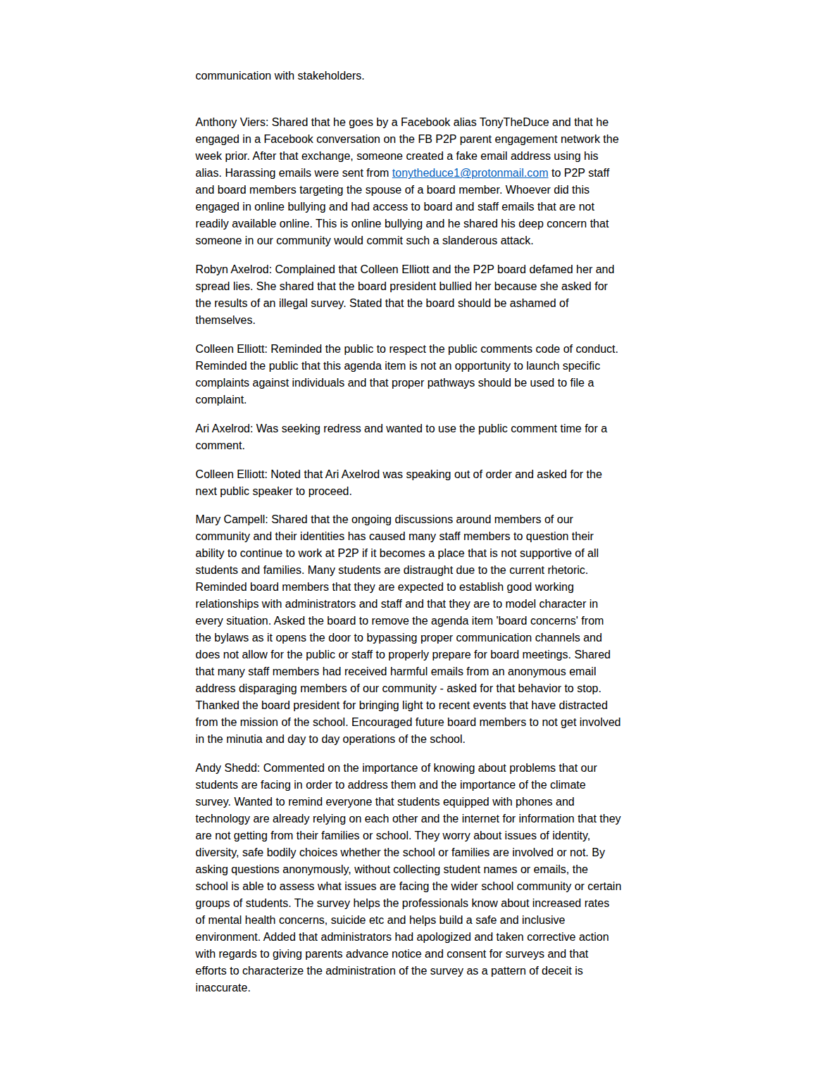communication with stakeholders.
Anthony Viers: Shared that he goes by a Facebook alias TonyTheDuce and that he engaged in a Facebook conversation on the FB P2P parent engagement network the week prior. After that exchange, someone created a fake email address using his alias. Harassing emails were sent from tonytheduce1@protonmail.com to P2P staff and board members targeting the spouse of a board member. Whoever did this engaged in online bullying and had access to board and staff emails that are not readily available online. This is online bullying and he shared his deep concern that someone in our community would commit such a slanderous attack.
Robyn Axelrod: Complained that Colleen Elliott and the P2P board defamed her and spread lies. She shared that the board president bullied her because she asked for the results of an illegal survey. Stated that the board should be ashamed of themselves.
Colleen Elliott: Reminded the public to respect the public comments code of conduct. Reminded the public that this agenda item is not an opportunity to launch specific complaints against individuals and that proper pathways should be used to file a complaint.
Ari Axelrod: Was seeking redress and wanted to use the public comment time for a comment.
Colleen Elliott: Noted that Ari Axelrod was speaking out of order and asked for the next public speaker to proceed.
Mary Campell: Shared that the ongoing discussions around members of our community and their identities has caused many staff members to question their ability to continue to work at P2P if it becomes a place that is not supportive of all students and families. Many students are distraught due to the current rhetoric. Reminded board members that they are expected to establish good working relationships with administrators and staff and that they are to model character in every situation. Asked the board to remove the agenda item 'board concerns' from the bylaws as it opens the door to bypassing proper communication channels and does not allow for the public or staff to properly prepare for board meetings. Shared that many staff members had received harmful emails from an anonymous email address disparaging members of our community - asked for that behavior to stop. Thanked the board president for bringing light to recent events that have distracted from the mission of the school. Encouraged future board members to not get involved in the minutia and day to day operations of the school.
Andy Shedd: Commented on the importance of knowing about problems that our students are facing in order to address them and the importance of the climate survey. Wanted to remind everyone that students equipped with phones and technology are already relying on each other and the internet for information that they are not getting from their families or school. They worry about issues of identity, diversity, safe bodily choices whether the school or families are involved or not. By asking questions anonymously, without collecting student names or emails, the school is able to assess what issues are facing the wider school community or certain groups of students. The survey helps the professionals know about increased rates of mental health concerns, suicide etc and helps build a safe and inclusive environment. Added that administrators had apologized and taken corrective action with regards to giving parents advance notice and consent for surveys and that efforts to characterize the administration of the survey as a pattern of deceit is inaccurate.